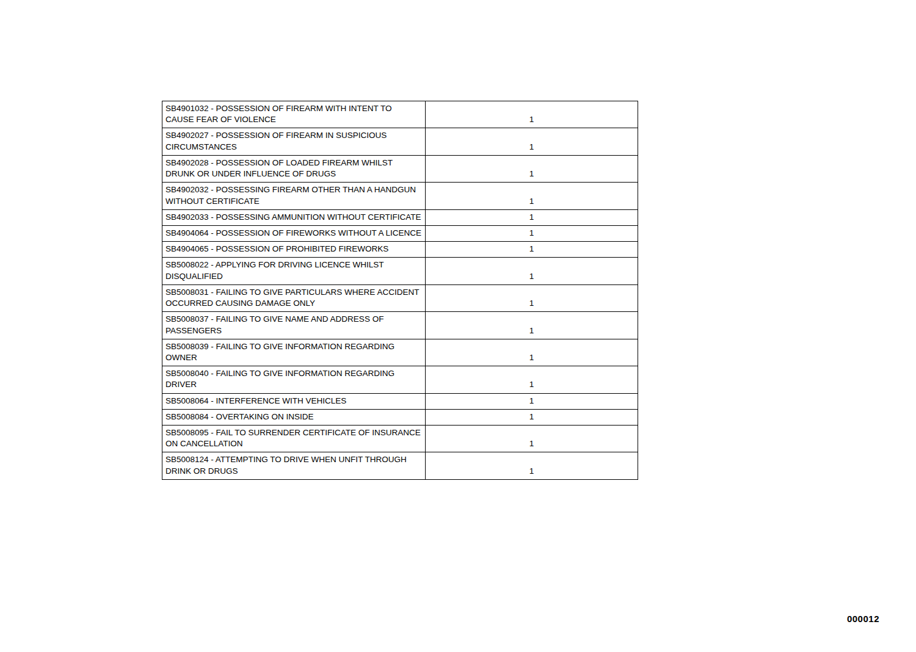| SB4901032 - POSSESSION OF FIREARM WITH INTENT TO CAUSE FEAR OF VIOLENCE | 1 |
| SB4902027 - POSSESSION OF FIREARM IN SUSPICIOUS CIRCUMSTANCES | 1 |
| SB4902028 - POSSESSION OF LOADED FIREARM WHILST DRUNK OR UNDER INFLUENCE OF DRUGS | 1 |
| SB4902032 - POSSESSING FIREARM OTHER THAN A HANDGUN WITHOUT CERTIFICATE | 1 |
| SB4902033 - POSSESSING AMMUNITION WITHOUT CERTIFICATE | 1 |
| SB4904064 - POSSESSION OF FIREWORKS WITHOUT A LICENCE | 1 |
| SB4904065 - POSSESSION OF PROHIBITED FIREWORKS | 1 |
| SB5008022 - APPLYING FOR DRIVING LICENCE WHILST DISQUALIFIED | 1 |
| SB5008031 - FAILING TO GIVE PARTICULARS WHERE ACCIDENT OCCURRED CAUSING DAMAGE ONLY | 1 |
| SB5008037 - FAILING TO GIVE NAME AND ADDRESS OF PASSENGERS | 1 |
| SB5008039 - FAILING TO GIVE INFORMATION REGARDING OWNER | 1 |
| SB5008040 - FAILING TO GIVE INFORMATION REGARDING DRIVER | 1 |
| SB5008064 - INTERFERENCE WITH VEHICLES | 1 |
| SB5008084 - OVERTAKING ON INSIDE | 1 |
| SB5008095 - FAIL TO SURRENDER CERTIFICATE OF INSURANCE ON CANCELLATION | 1 |
| SB5008124 - ATTEMPTING TO DRIVE WHEN UNFIT THROUGH DRINK OR DRUGS | 1 |
000012